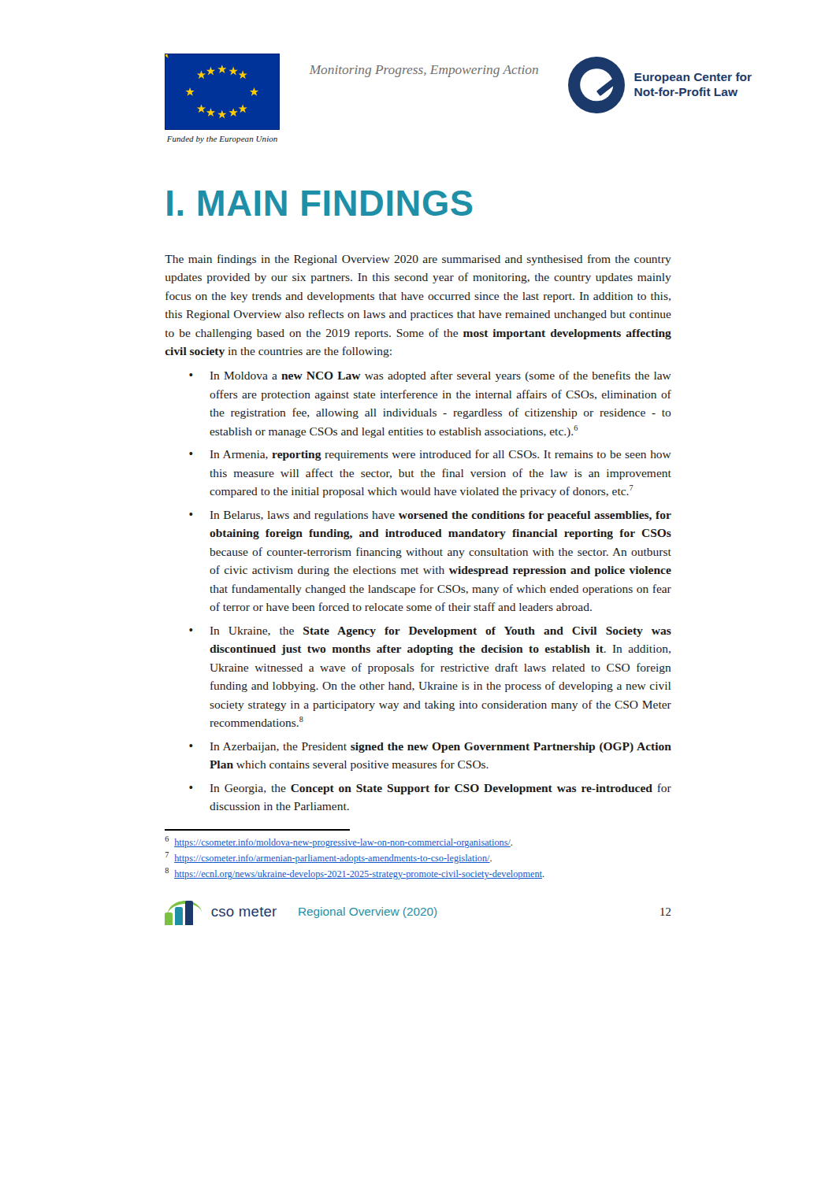Funded by the European Union
Monitoring Progress, Empowering Action
European Center for
Not-for-Profit Law
I. MAIN FINDINGS
The main findings in the Regional Overview 2020 are summarised and synthesised from the country updates provided by our six partners. In this second year of monitoring, the country updates mainly focus on the key trends and developments that have occurred since the last report. In addition to this, this Regional Overview also reflects on laws and practices that have remained unchanged but continue to be challenging based on the 2019 reports. Some of the most important developments affecting civil society in the countries are the following:
In Moldova a new NCO Law was adopted after several years (some of the benefits the law offers are protection against state interference in the internal affairs of CSOs, elimination of the registration fee, allowing all individuals - regardless of citizenship or residence - to establish or manage CSOs and legal entities to establish associations, etc.).6
In Armenia, reporting requirements were introduced for all CSOs. It remains to be seen how this measure will affect the sector, but the final version of the law is an improvement compared to the initial proposal which would have violated the privacy of donors, etc.7
In Belarus, laws and regulations have worsened the conditions for peaceful assemblies, for obtaining foreign funding, and introduced mandatory financial reporting for CSOs because of counter-terrorism financing without any consultation with the sector. An outburst of civic activism during the elections met with widespread repression and police violence that fundamentally changed the landscape for CSOs, many of which ended operations on fear of terror or have been forced to relocate some of their staff and leaders abroad.
In Ukraine, the State Agency for Development of Youth and Civil Society was discontinued just two months after adopting the decision to establish it. In addition, Ukraine witnessed a wave of proposals for restrictive draft laws related to CSO foreign funding and lobbying. On the other hand, Ukraine is in the process of developing a new civil society strategy in a participatory way and taking into consideration many of the CSO Meter recommendations.8
In Azerbaijan, the President signed the new Open Government Partnership (OGP) Action Plan which contains several positive measures for CSOs.
In Georgia, the Concept on State Support for CSO Development was re-introduced for discussion in the Parliament.
6 https://csometer.info/moldova-new-progressive-law-on-non-commercial-organisations/.
7 https://csometer.info/armenian-parliament-adopts-amendments-to-cso-legislation/.
8 https://ecnl.org/news/ukraine-develops-2021-2025-strategy-promote-civil-society-development.
cso meter
Regional Overview (2020)
12